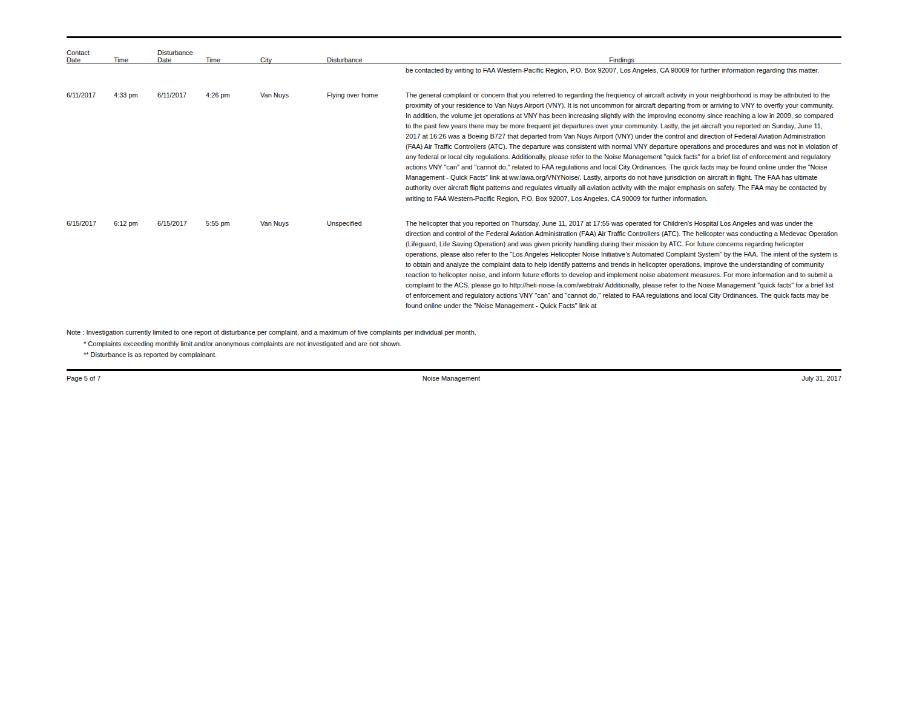| Contact | Disturbance | | | |
| Date | Time | Date | Time | City | Disturbance | Findings |
| | | | | | | be contacted by writing to FAA Western-Pacific Region, P.O. Box 92007, Los Angeles, CA 90009 for further information regarding this matter. |
| 6/11/2017 | 4:33 pm | 6/11/2017 | 4:26 pm | Van Nuys | Flying over home | The general complaint or concern that you referred to regarding the frequency of aircraft activity in your neighborhood is may be attributed to the proximity of your residence to Van Nuys Airport (VNY). It is not uncommon for aircraft departing from or arriving to VNY to overfly your community. In addition, the volume jet operations at VNY has been increasing slightly with the improving economy since reaching a low in 2009, so compared to the past few years there may be more frequent jet departures over your community. Lastly, the jet aircraft you reported on Sunday, June 11, 2017 at 16:26 was a Boeing B727 that departed from Van Nuys Airport (VNY) under the control and direction of Federal Aviation Administration (FAA) Air Traffic Controllers (ATC). The departure was consistent with normal VNY departure operations and procedures and was not in violation of any federal or local city regulations. Additionally, please refer to the Noise Management "quick facts" for a brief list of enforcement and regulatory actions VNY "can" and "cannot do," related to FAA regulations and local City Ordinances. The quick facts may be found online under the "Noise Management - Quick Facts" link at ww.lawa.org/VNYNoise/. Lastly, airports do not have jurisdiction on aircraft in flight. The FAA has ultimate authority over aircraft flight patterns and regulates virtually all aviation activity with the major emphasis on safety. The FAA may be contacted by writing to FAA Western-Pacific Region, P.O. Box 92007, Los Angeles, CA 90009 for further information. |
| 6/15/2017 | 6:12 pm | 6/15/2017 | 5:55 pm | Van Nuys | Unspecified | The helicopter that you reported on Thursday, June 11, 2017 at 17:55 was operated for Children's Hospital Los Angeles and was under the direction and control of the Federal Aviation Administration (FAA) Air Traffic Controllers (ATC). The helicopter was conducting a Medevac Operation (Lifeguard, Life Saving Operation) and was given priority handling during their mission by ATC. For future concerns regarding helicopter operations, please also refer to the “Los Angeles Helicopter Noise Initiative’s Automated Complaint System” by the FAA. The intent of the system is to obtain and analyze the complaint data to help identify patterns and trends in helicopter operations, improve the understanding of community reaction to helicopter noise, and inform future efforts to develop and implement noise abatement measures. For more information and to submit a complaint to the ACS, please go to http://heli-noise-la.com/webtrak/ Additionally, please refer to the Noise Management "quick facts" for a brief list of enforcement and regulatory actions VNY "can" and "cannot do," related to FAA regulations and local City Ordinances. The quick facts may be found online under the "Noise Management - Quick Facts" link at |
Note : Investigation currently limited to one report of disturbance per complaint, and a maximum of five complaints per individual per month.
* Complaints exceeding monthly limit and/or anonymous complaints are not investigated and are not shown.
** Disturbance is as reported by complainant.
Page 5 of 7
Noise Management
July 31, 2017